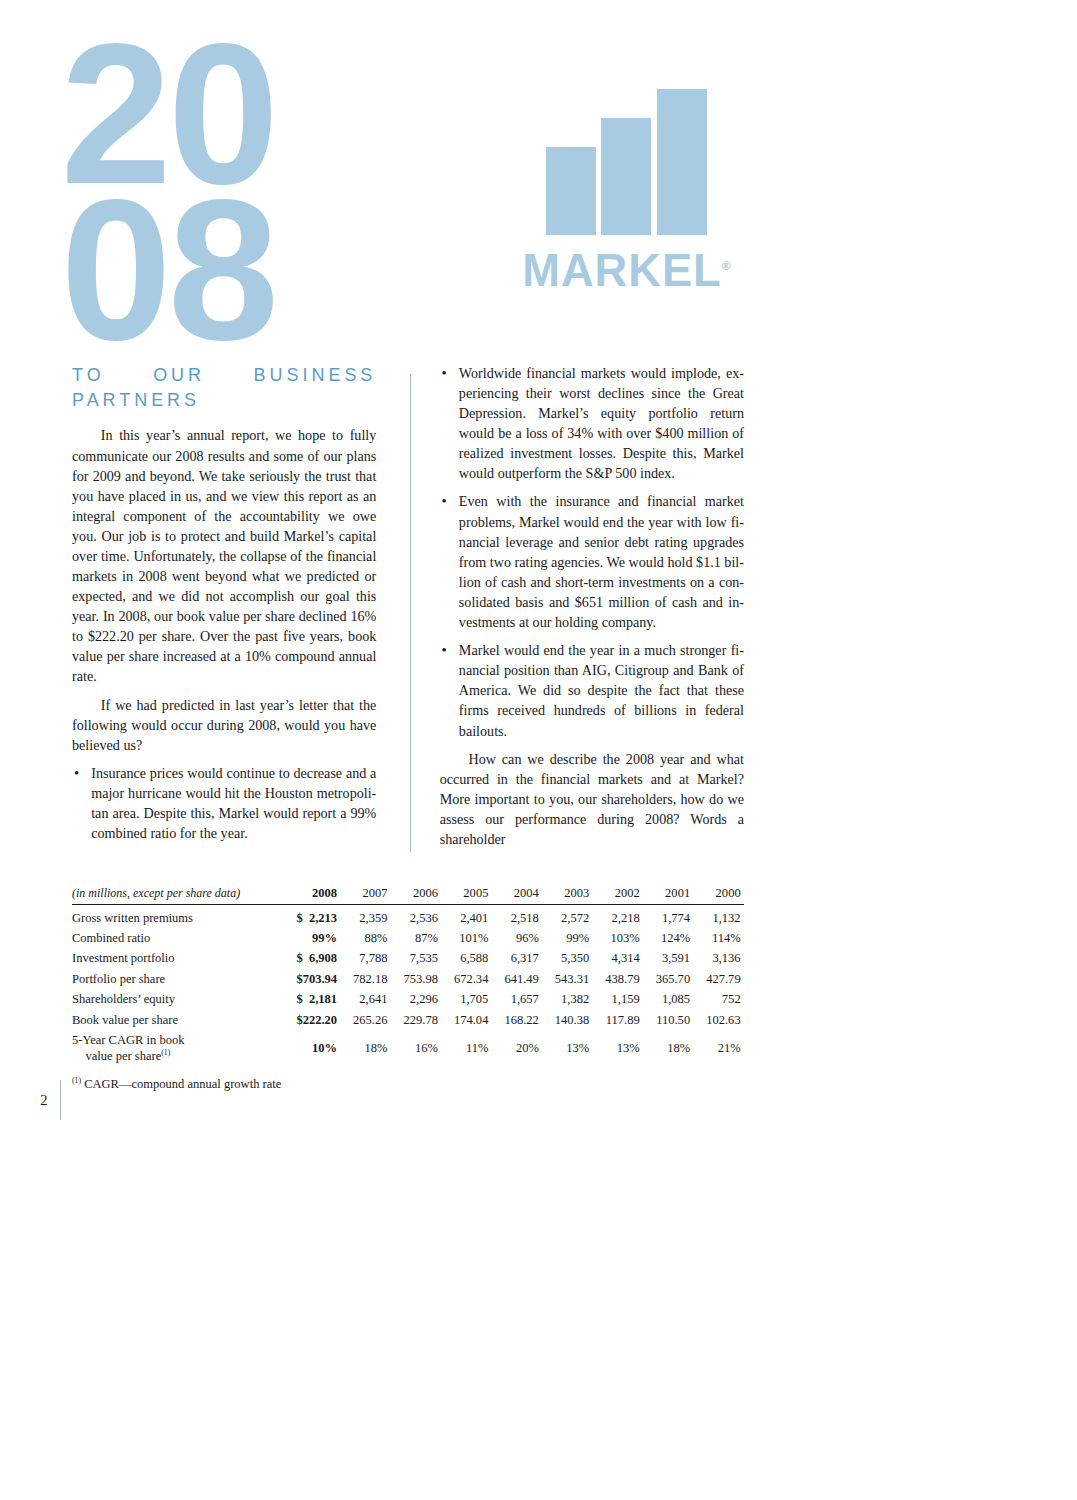2008
MARKEL®
To Our Business Partners
In this year’s annual report, we hope to fully communicate our 2008 results and some of our plans for 2009 and beyond. We take seriously the trust that you have placed in us, and we view this report as an integral component of the accountability we owe you. Our job is to protect and build Markel’s capital over time. Unfortunately, the collapse of the financial markets in 2008 went beyond what we predicted or expected, and we did not accomplish our goal this year. In 2008, our book value per share declined 16% to $222.20 per share. Over the past five years, book value per share increased at a 10% compound annual rate.
If we had predicted in last year’s letter that the following would occur during 2008, would you have believed us?
Insurance prices would continue to decrease and a major hurricane would hit the Houston metropolitan area. Despite this, Markel would report a 99% combined ratio for the year.
Worldwide financial markets would implode, experiencing their worst declines since the Great Depression. Markel’s equity portfolio return would be a loss of 34% with over $400 million of realized investment losses. Despite this, Markel would outperform the S&P 500 index.
Even with the insurance and financial market problems, Markel would end the year with low financial leverage and senior debt rating upgrades from two rating agencies. We would hold $1.1 billion of cash and short-term investments on a consolidated basis and $651 million of cash and investments at our holding company.
Markel would end the year in a much stronger financial position than AIG, Citigroup and Bank of America. We did so despite the fact that these firms received hundreds of billions in federal bailouts.
How can we describe the 2008 year and what occurred in the financial markets and at Markel? More important to you, our shareholders, how do we assess our performance during 2008? Words a shareholder
| (in millions, except per share data) | 2008 | 2007 | 2006 | 2005 | 2004 | 2003 | 2002 | 2001 | 2000 |
| --- | --- | --- | --- | --- | --- | --- | --- | --- | --- |
| Gross written premiums | $ 2,213 | 2,359 | 2,536 | 2,401 | 2,518 | 2,572 | 2,218 | 1,774 | 1,132 |
| Combined ratio | 99% | 88% | 87% | 101% | 96% | 99% | 103% | 124% | 114% |
| Investment portfolio | $ 6,908 | 7,788 | 7,535 | 6,588 | 6,317 | 5,350 | 4,314 | 3,591 | 3,136 |
| Portfolio per share | $703.94 | 782.18 | 753.98 | 672.34 | 641.49 | 543.31 | 438.79 | 365.70 | 427.79 |
| Shareholders’ equity | $ 2,181 | 2,641 | 2,296 | 1,705 | 1,657 | 1,382 | 1,159 | 1,085 | 752 |
| Book value per share | $222.20 | 265.26 | 229.78 | 174.04 | 168.22 | 140.38 | 117.89 | 110.50 | 102.63 |
| 5-Year CAGR in book value per share (1) | 10% | 18% | 16% | 11% | 20% | 13% | 13% | 18% | 21% |
(1) CAGR—compound annual growth rate
2